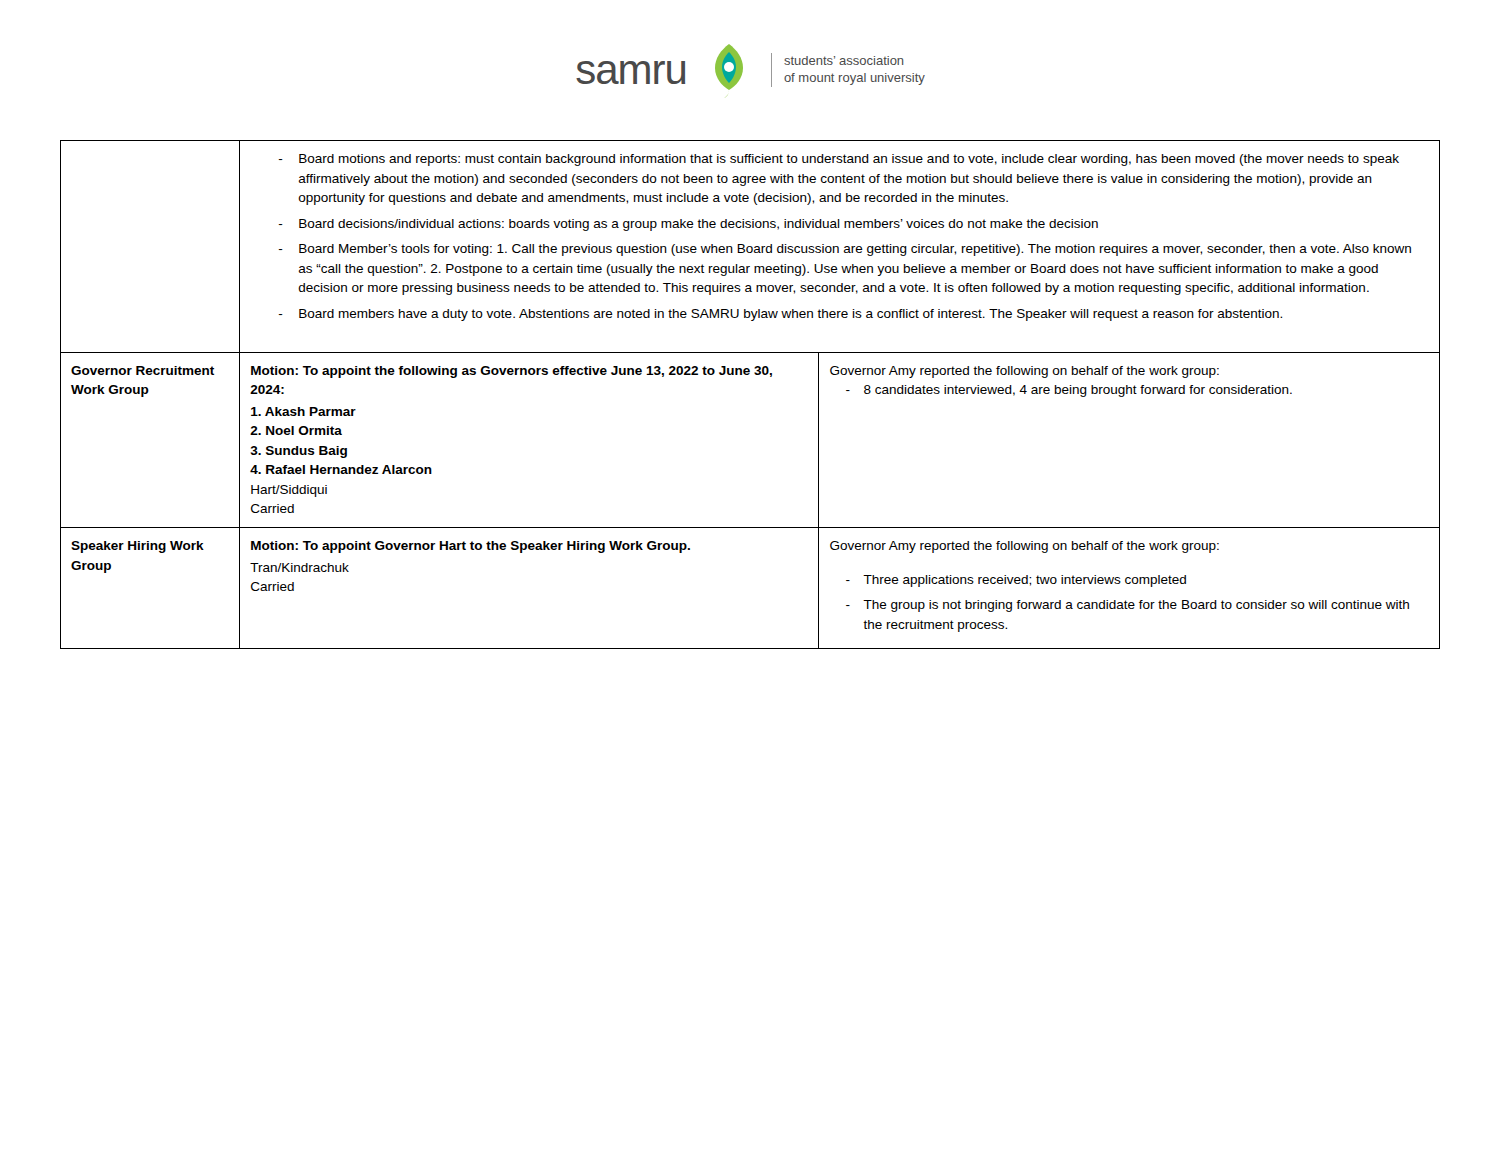samru students’ association
of mount royal university
| | Board motions and reports: must contain background information that is sufficient to understand an issue and to vote, include clear wording, has been moved (the mover needs to speak affirmatively about the motion) and seconded (seconders do not been to agree with the content of the motion but should believe there is value in considering the motion), provide an opportunity for questions and debate and amendments, must include a vote (decision), and be recorded in the minutes. Board decisions/individual actions: boards voting as a group make the decisions, individual members’ voices do not make the decision Board Member’s tools for voting: 1. Call the previous question (use when Board discussion are getting circular, repetitive). The motion requires a mover, seconder, then a vote. Also known as “call the question”. 2. Postpone to a certain time (usually the next regular meeting). Use when you believe a member or Board does not have sufficient information to make a good decision or more pressing business needs to be attended to. This requires a mover, seconder, and a vote. It is often followed by a motion requesting specific, additional information. Board members have a duty to vote. Abstentions are noted in the SAMRU bylaw when there is a conflict of interest. The Speaker will request a reason for abstention. |
| Governor Recruitment Work Group | Motion: To appoint the following as Governors effective June 13, 2022 to June 30, 2024: 1. Akash Parmar 2. Noel Ormita 3. Sundus Baig 4. Rafael Hernandez Alarcon Hart/Siddiqui Carried | Governor Amy reported the following on behalf of the work group: 8 candidates interviewed, 4 are being brought forward for consideration. |
| Speaker Hiring Work Group | Motion: To appoint Governor Hart to the Speaker Hiring Work Group. Tran/Kindrachuk Carried | Governor Amy reported the following on behalf of the work group: Three applications received; two interviews completed The group is not bringing forward a candidate for the Board to consider so will continue with the recruitment process. |